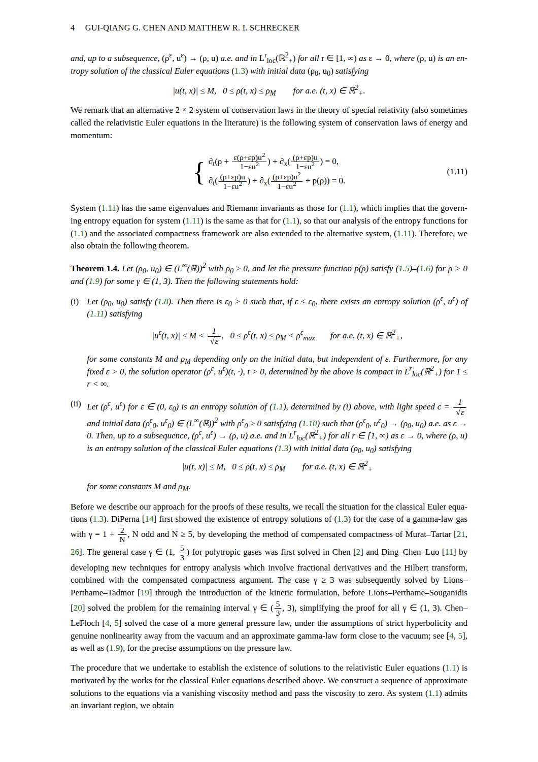4 GUI-QIANG G. CHEN AND MATTHEW R. I. SCHRECKER
and, up to a subsequence, (ρε, uε) → (ρ, u) a.e. and in Lrloc(ℝ2+) for all r ∈ [1, ∞) as ε → 0, where (ρ, u) is an entropy solution of the classical Euler equations (1.3) with initial data (ρ0, u0) satisfying
|u(t, x)| ≤ M, 0 ≤ ρ(t, x) ≤ ρM for a.e. (t, x) ∈ ℝ2+.
We remark that an alternative 2 × 2 system of conservation laws in the theory of special relativity (also sometimes called the relativistic Euler equations in the literature) is the following system of conservation laws of energy and momentum:
{
∂t(ρ + ε(ρ+εp)u21−εu2) + ∂x((ρ+εp)u 1−εu2) = 0,
∂t((ρ+εp)u 1−εu2) + ∂x((ρ+εp)u21−εu2 + p(ρ)) = 0.
(1.11)
System (1.11) has the same eigenvalues and Riemann invariants as those for (1.1), which implies that the governing entropy equation for system (1.11) is the same as that for (1.1), so that our analysis of the entropy functions for (1.1) and the associated compactness framework are also extended to the alternative system, (1.11). Therefore, we also obtain the following theorem.
Theorem 1.4. Let (ρ0, u0) ∈ (L∞(ℝ))2 with ρ0 ≥ 0, and let the pressure function p(ρ) satisfy (1.5)–(1.6) for ρ > 0 and (1.9) for some γ ∈ (1, 3). Then the following statements hold:
(i) Let (ρ0, u0) satisfy (1.8). Then there is ε0 > 0 such that, if ε ≤ ε0, there exists an entropy solution (ρε, uε) of (1.11) satisfying
|uε(t, x)| ≤ M < 1 ε, 0 ≤ ρε(t, x) ≤ ρM < ρεmax for a.e. (t, x) ∈ ℝ2+,
for some constants M and ρM depending only on the initial data, but independent of ε. Furthermore, for any fixed ε > 0, the solution operator (ρε, uε)(t, ·), t > 0, determined by the above is compact in Lrloc(ℝ2+) for 1 ≤ r < ∞.
(ii) Let (ρε, uε) for ε ∈ (0, ε0) is an entropy solution of (1.1), determined by (i) above, with light speed c = 1 ε and initial data (ρε0, uε0) ∈ (L∞(ℝ))2 with ρε0 ≥ 0 satisfying (1.10) such that (ρε0, uε0) → (ρ0, u0) a.e. as ε → 0. Then, up to a subsequence, (ρε, uε) → (ρ, u) a.e. and in Lrloc(ℝ2+) for all r ∈ [1, ∞) as ε → 0, where (ρ, u) is an entropy solution of the classical Euler equations (1.3) with initial data (ρ0, u0) satisfying
|u(t, x)| ≤ M, 0 ≤ ρ(t, x) ≤ ρM for a.e. (t, x) ∈ ℝ2+
for some constants M and ρM.
Before we describe our approach for the proofs of these results, we recall the situation for the classical Euler equations (1.3). DiPerna [14] first showed the existence of entropy solutions of (1.3) for the case of a gamma-law gas with γ = 1 + 2 N, N odd and N ≥ 5, by developing the method of compensated compactness of Murat–Tartar [21, 26]. The general case γ ∈ (1, 53) for polytropic gases was first solved in Chen [2] and Ding–Chen–Luo [11] by developing new techniques for entropy analysis which involve fractional derivatives and the Hilbert transform, combined with the compensated compactness argument. The case γ ≥ 3 was subsequently solved by Lions–Perthame–Tadmor [19] through the introduction of the kinetic formulation, before Lions–Perthame–Souganidis [20] solved the problem for the remaining interval γ ∈ (53, 3), simplifying the proof for all γ ∈ (1, 3). Chen–LeFloch [4, 5] solved the case of a more general pressure law, under the assumptions of strict hyperbolicity and genuine nonlinearity away from the vacuum and an approximate gamma-law form close to the vacuum; see [4, 5], as well as (1.9), for the precise assumptions on the pressure law.
The procedure that we undertake to establish the existence of solutions to the relativistic Euler equations (1.1) is motivated by the works for the classical Euler equations described above. We construct a sequence of approximate solutions to the equations via a vanishing viscosity method and pass the viscosity to zero. As system (1.1) admits an invariant region, we obtain